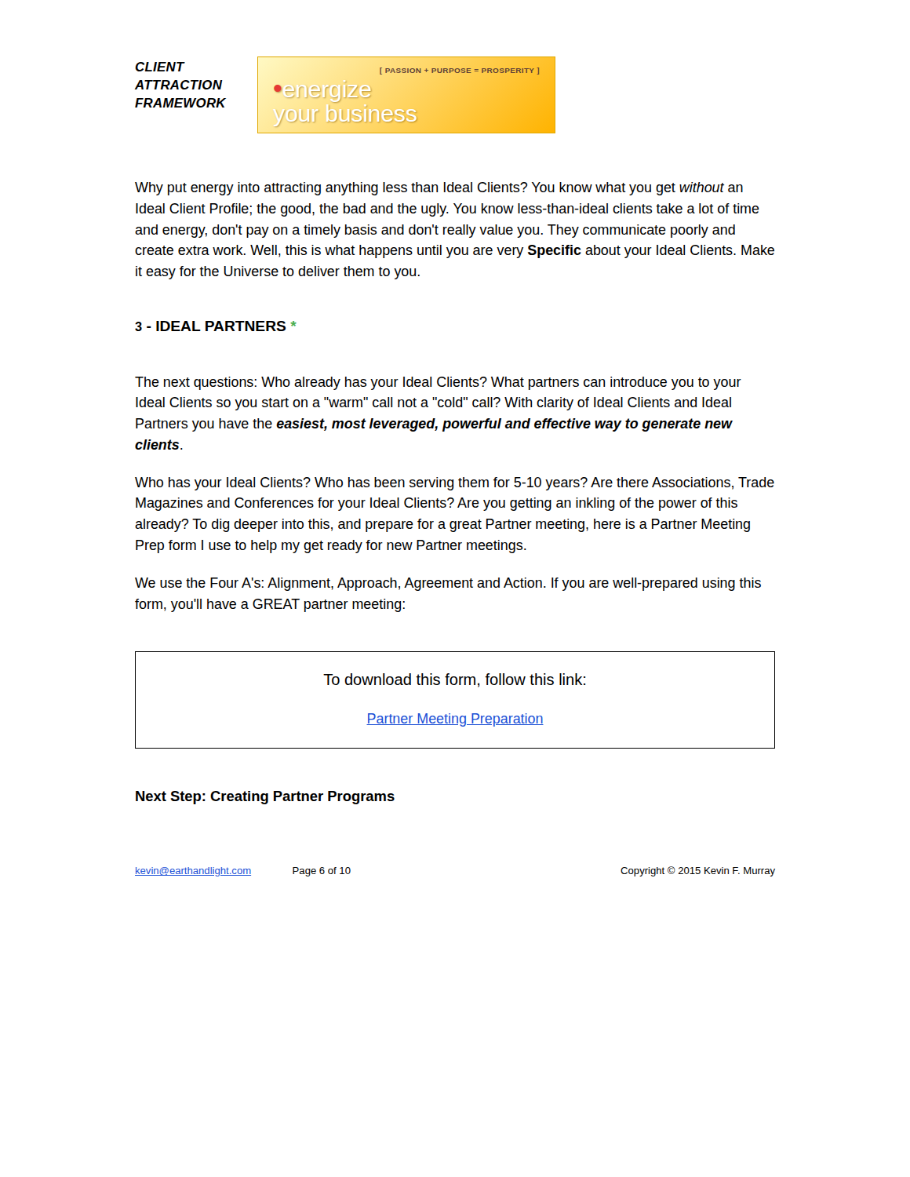CLIENT
ATTRACTION
FRAMEWORK
[ PASSION + PURPOSE = PROSPERITY ]
•energize
your business
Why put energy into attracting anything less than Ideal Clients? You know what you get without an Ideal Client Profile; the good, the bad and the ugly. You know less-than-ideal clients take a lot of time and energy, don't pay on a timely basis and don't really value you. They communicate poorly and create extra work. Well, this is what happens until you are very Specific about your Ideal Clients. Make it easy for the Universe to deliver them to you.
3 - IDEAL PARTNERS *
The next questions: Who already has your Ideal Clients? What partners can introduce you to your Ideal Clients so you start on a "warm" call not a "cold" call? With clarity of Ideal Clients and Ideal Partners you have the easiest, most leveraged, powerful and effective way to generate new clients.
Who has your Ideal Clients? Who has been serving them for 5-10 years? Are there Associations, Trade Magazines and Conferences for your Ideal Clients? Are you getting an inkling of the power of this already? To dig deeper into this, and prepare for a great Partner meeting, here is a Partner Meeting Prep form I use to help my get ready for new Partner meetings.
We use the Four A's: Alignment, Approach, Agreement and Action. If you are well-prepared using this form, you'll have a GREAT partner meeting:
To download this form, follow this link:
Partner Meeting Preparation
Next Step: Creating Partner Programs
kevin@earthandlight.com Page 6 of 10 Copyright © 2015 Kevin F. Murray